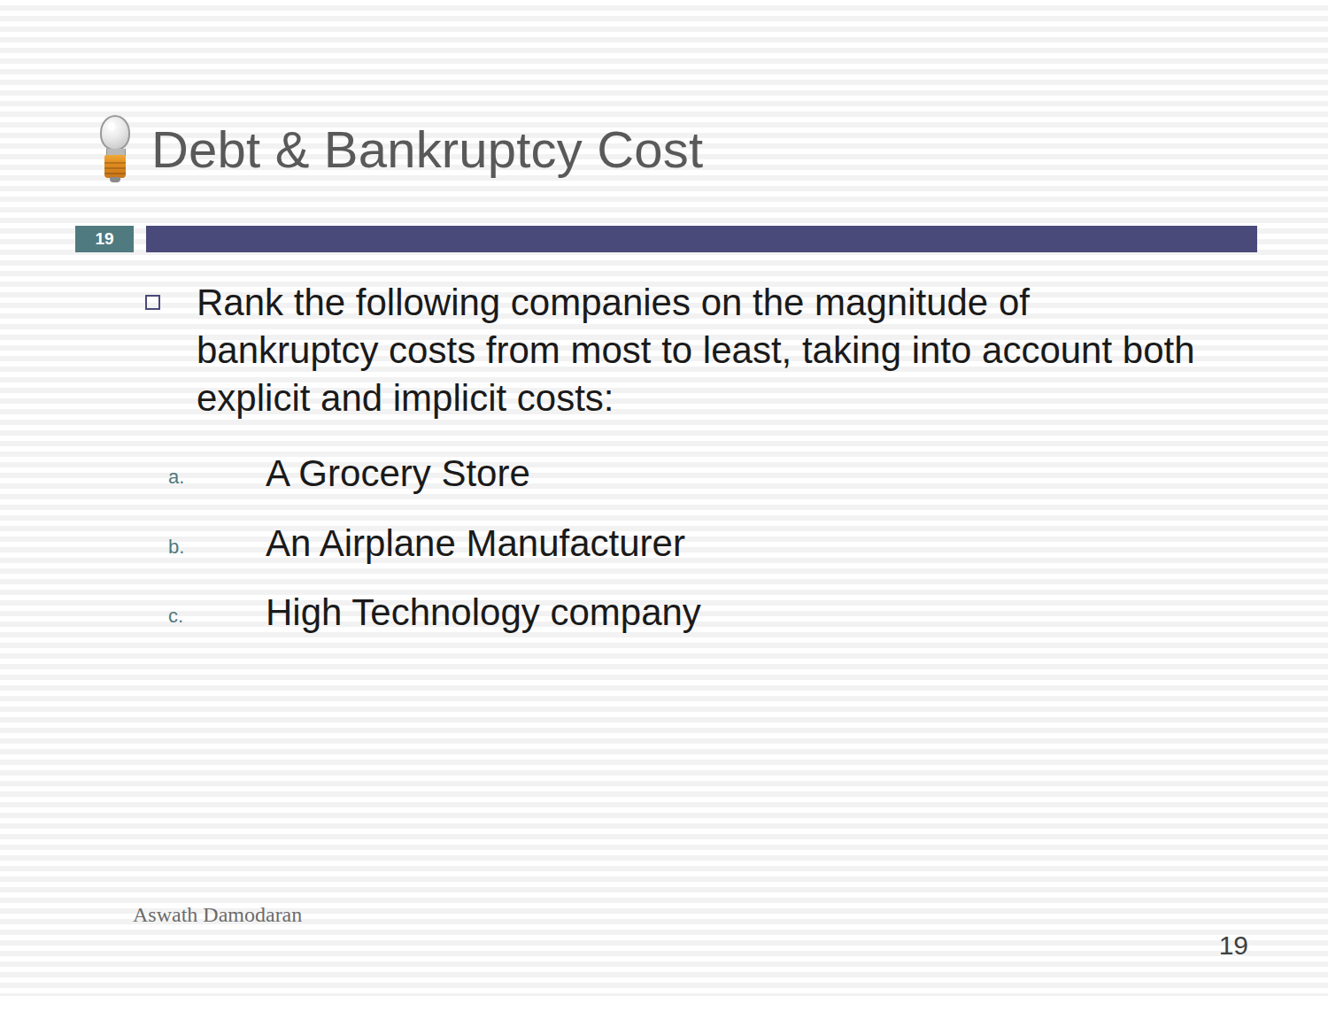Debt & Bankruptcy Cost
19
Rank the following companies on the magnitude of bankruptcy costs from most to least, taking into account both explicit and implicit costs:
A Grocery Store
An Airplane Manufacturer
High Technology company
Aswath Damodaran
19